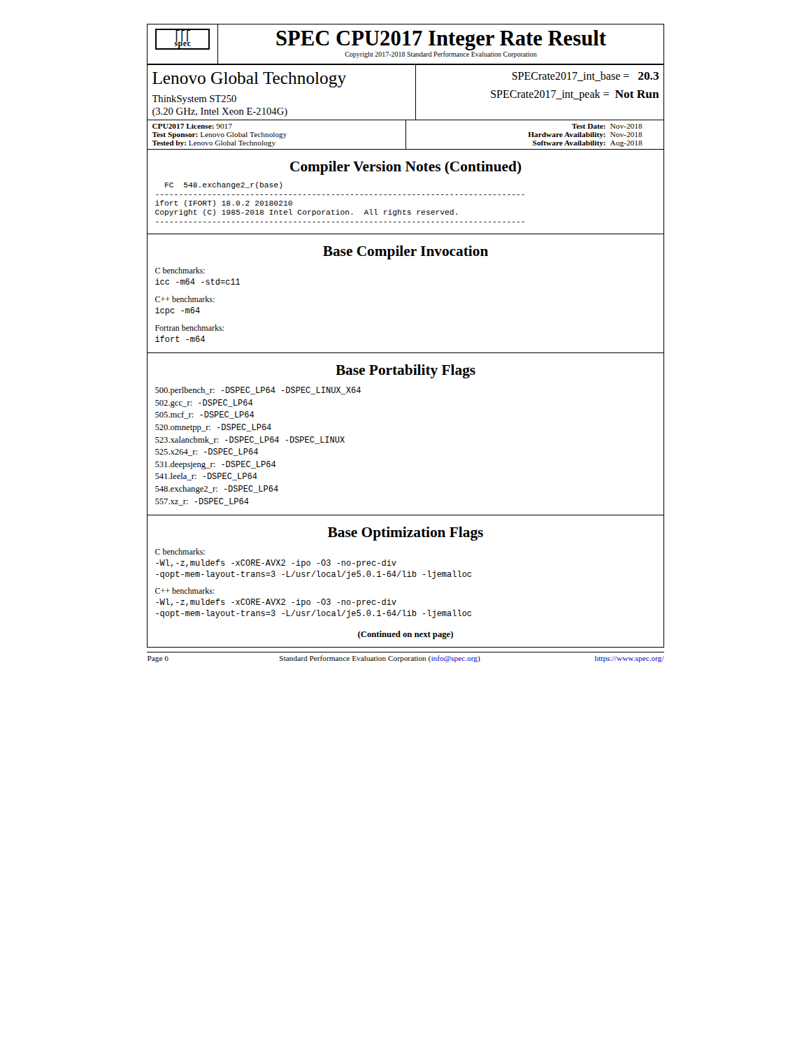⎡⎡⎡
spec
SPEC CPU2017 Integer Rate Result
Copyright 2017-2018 Standard Performance Evaluation Corporation
Lenovo Global Technology
ThinkSystem ST250
(3.20 GHz, Intel Xeon E-2104G)
SPECrate2017_int_base = 20.3
SPECrate2017_int_peak = Not Run
CPU2017 License: 9017
Test Sponsor: Lenovo Global Technology
Tested by: Lenovo Global Technology
Test Date: Nov-2018
Hardware Availability: Nov-2018
Software Availability: Aug-2018
Compiler Version Notes (Continued)
  FC  548.exchange2_r(base)
------------------------------------------------------------------------------
ifort (IFORT) 18.0.2 20180210
Copyright (C) 1985-2018 Intel Corporation.  All rights reserved.
------------------------------------------------------------------------------
Base Compiler Invocation
C benchmarks:
icc -m64 -std=c11
C++ benchmarks:
icpc -m64
Fortran benchmarks:
ifort -m64
Base Portability Flags
500.perlbench_r: -DSPEC_LP64 -DSPEC_LINUX_X64
502.gcc_r: -DSPEC_LP64
505.mcf_r: -DSPEC_LP64
520.omnetpp_r: -DSPEC_LP64
523.xalancbmk_r: -DSPEC_LP64 -DSPEC_LINUX
525.x264_r: -DSPEC_LP64
531.deepsjeng_r: -DSPEC_LP64
541.leela_r: -DSPEC_LP64
548.exchange2_r: -DSPEC_LP64
557.xz_r: -DSPEC_LP64
Base Optimization Flags
C benchmarks:
-Wl,-z,muldefs -xCORE-AVX2 -ipo -O3 -no-prec-div
-qopt-mem-layout-trans=3 -L/usr/local/je5.0.1-64/lib -ljemalloc
C++ benchmarks:
-Wl,-z,muldefs -xCORE-AVX2 -ipo -O3 -no-prec-div
-qopt-mem-layout-trans=3 -L/usr/local/je5.0.1-64/lib -ljemalloc
(Continued on next page)
Page 6
Standard Performance Evaluation Corporation (info@spec.org)
https://www.spec.org/